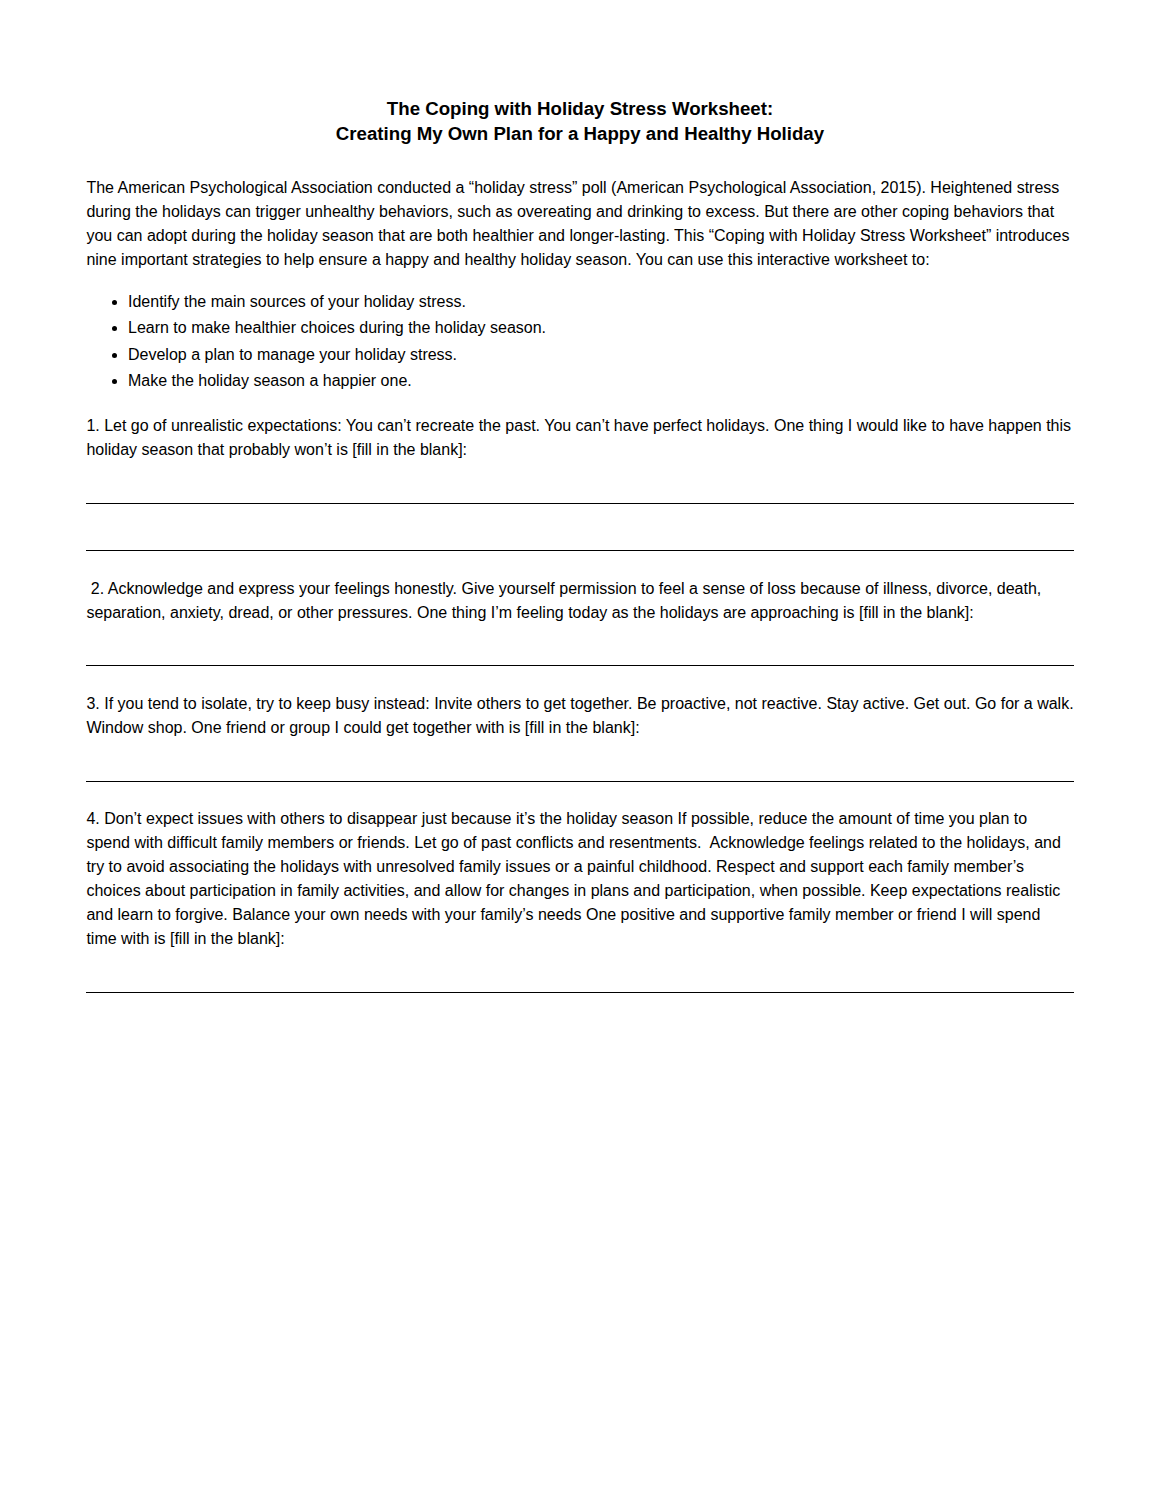The Coping with Holiday Stress Worksheet:
Creating My Own Plan for a Happy and Healthy Holiday
The American Psychological Association conducted a “holiday stress” poll (American Psychological Association, 2015). Heightened stress during the holidays can trigger unhealthy behaviors, such as overeating and drinking to excess. But there are other coping behaviors that you can adopt during the holiday season that are both healthier and longer-lasting. This “Coping with Holiday Stress Worksheet” introduces nine important strategies to help ensure a happy and healthy holiday season. You can use this interactive worksheet to:
Identify the main sources of your holiday stress.
Learn to make healthier choices during the holiday season.
Develop a plan to manage your holiday stress.
Make the holiday season a happier one.
1. Let go of unrealistic expectations: You can’t recreate the past. You can’t have perfect holidays. One thing I would like to have happen this holiday season that probably won’t is [fill in the blank]:
2. Acknowledge and express your feelings honestly. Give yourself permission to feel a sense of loss because of illness, divorce, death, separation, anxiety, dread, or other pressures. One thing I’m feeling today as the holidays are approaching is [fill in the blank]:
3. If you tend to isolate, try to keep busy instead: Invite others to get together. Be proactive, not reactive. Stay active. Get out. Go for a walk. Window shop. One friend or group I could get together with is [fill in the blank]:
4. Don’t expect issues with others to disappear just because it’s the holiday season If possible, reduce the amount of time you plan to spend with difficult family members or friends. Let go of past conflicts and resentments. Acknowledge feelings related to the holidays, and try to avoid associating the holidays with unresolved family issues or a painful childhood. Respect and support each family member’s choices about participation in family activities, and allow for changes in plans and participation, when possible. Keep expectations realistic and learn to forgive. Balance your own needs with your family’s needs One positive and supportive family member or friend I will spend time with is [fill in the blank]: